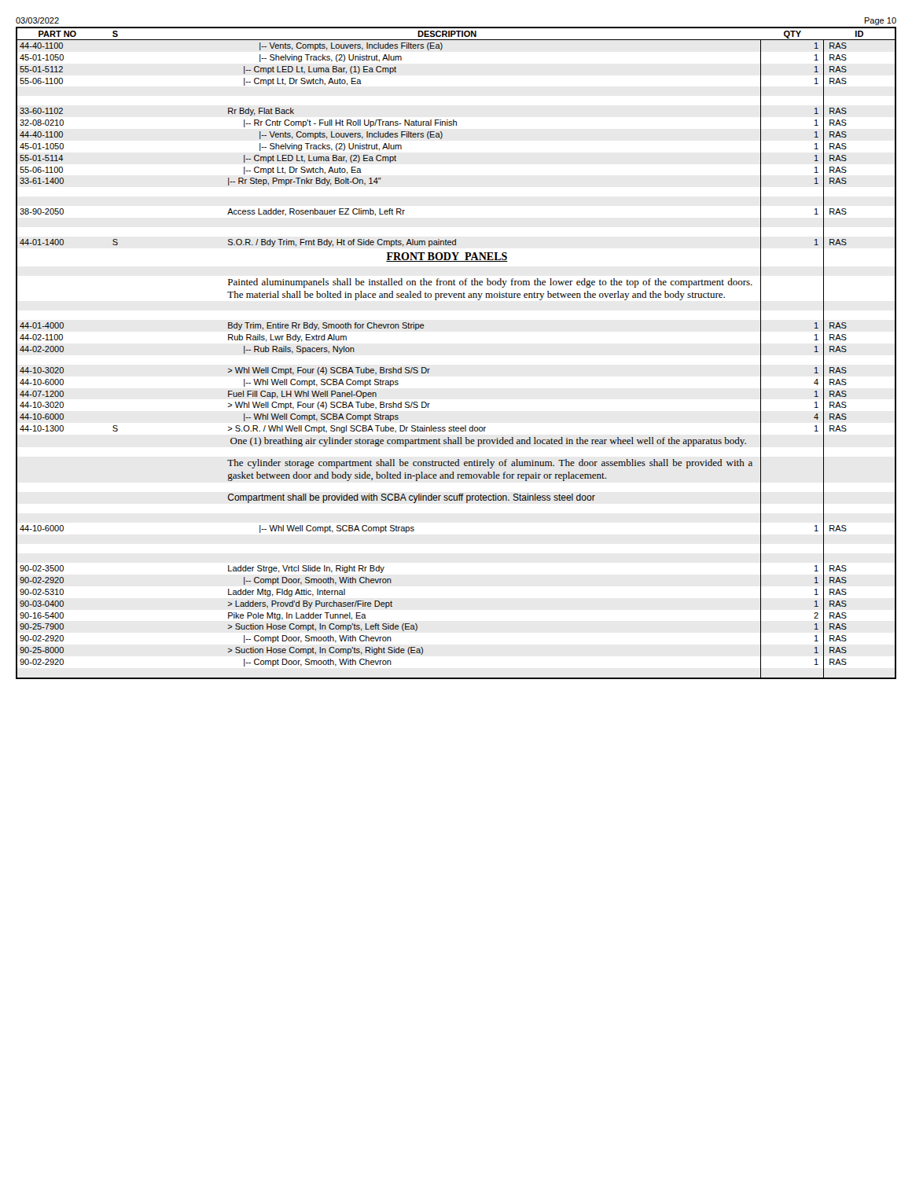03/03/2022 Page 10
| PART NO | S | DESCRIPTION | QTY | ID |
| --- | --- | --- | --- | --- |
| 44-40-1100 | | /-- Vents, Compts, Louvers, Includes Filters (Ea) | 1 | RAS |
| 45-01-1050 | | /-- Shelving Tracks, (2) Unistrut, Alum | 1 | RAS |
| 55-01-5112 | | /-- Cmpt LED Lt, Luma Bar, (1) Ea Cmpt | 1 | RAS |
| 55-06-1100 | | /-- Cmpt Lt, Dr Swtch, Auto, Ea | 1 | RAS |
| 33-60-1102 | | Rr Bdy, Flat Back | 1 | RAS |
| 32-08-0210 | | /-- Rr Cntr Comp't - Full Ht Roll Up/Trans- Natural Finish | 1 | RAS |
| 44-40-1100 | | /-- Vents, Compts, Louvers, Includes Filters (Ea) | 1 | RAS |
| 45-01-1050 | | /-- Shelving Tracks, (2) Unistrut, Alum | 1 | RAS |
| 55-01-5114 | | /-- Cmpt LED Lt, Luma Bar, (2) Ea Cmpt | 1 | RAS |
| 55-06-1100 | | /-- Cmpt Lt, Dr Swtch, Auto, Ea | 1 | RAS |
| 33-61-1400 | | /-- Rr Step, Pmpr-Tnkr Bdy, Bolt-On, 14" | 1 | RAS |
| 38-90-2050 | | Access Ladder, Rosenbauer EZ Climb, Left Rr | 1 | RAS |
| 44-01-1400 | S | S.O.R. / Bdy Trim, Frnt Bdy, Ht of Side Cmpts, Alum painted | 1 | RAS |
| | | FRONT BODY PANELS | | |
| | | Painted aluminumpanels shall be installed on the front of the body from the lower edge to the top of the compartment doors. The material shall be bolted in place and sealed to prevent any moisture entry between the overlay and the body structure. | | |
| 44-01-4000 | | Bdy Trim, Entire Rr Bdy, Smooth for Chevron Stripe | 1 | RAS |
| 44-02-1100 | | Rub Rails, Lwr Bdy, Extrd Alum | 1 | RAS |
| 44-02-2000 | | /-- Rub Rails, Spacers, Nylon | 1 | RAS |
| 44-10-3020 | | > Whl Well Cmpt, Four (4) SCBA Tube, Brshd S/S Dr | 1 | RAS |
| 44-10-6000 | | /-- Whl Well Compt, SCBA Compt Straps | 4 | RAS |
| 44-07-1200 | | Fuel Fill Cap, LH Whl Well Panel-Open | 1 | RAS |
| 44-10-3020 | | > Whl Well Cmpt, Four (4) SCBA Tube, Brshd S/S Dr | 1 | RAS |
| 44-10-6000 | | /-- Whl Well Compt, SCBA Compt Straps | 4 | RAS |
| 44-10-1300 | S | > S.O.R. / Whl Well Cmpt, Sngl SCBA Tube, Dr Stainless steel door | 1 | RAS |
| | | One (1) breathing air cylinder storage compartment shall be provided and located in the rear wheel well of the apparatus body. | | |
| | | The cylinder storage compartment shall be constructed entirely of aluminum. The door assemblies shall be provided with a gasket between door and body side, bolted in-place and removable for repair or replacement. | | |
| | | Compartment shall be provided with SCBA cylinder scuff protection. Stainless steel door | | |
| 44-10-6000 | | /-- Whl Well Compt, SCBA Compt Straps | 1 | RAS |
| 90-02-3500 | | Ladder Strge, Vrtcl Slide In, Right Rr Bdy | 1 | RAS |
| 90-02-2920 | | /-- Compt Door, Smooth, With Chevron | 1 | RAS |
| 90-02-5310 | | Ladder Mtg, Fldg Attic, Internal | 1 | RAS |
| 90-03-0400 | | > Ladders, Provd'd By Purchaser/Fire Dept | 1 | RAS |
| 90-16-5400 | | Pike Pole Mtg, In Ladder Tunnel, Ea | 2 | RAS |
| 90-25-7900 | | > Suction Hose Compt, In Comp'ts, Left Side (Ea) | 1 | RAS |
| 90-02-2920 | | /-- Compt Door, Smooth, With Chevron | 1 | RAS |
| 90-25-8000 | | > Suction Hose Compt, In Comp'ts, Right Side (Ea) | 1 | RAS |
| 90-02-2920 | | /-- Compt Door, Smooth, With Chevron | 1 | RAS |